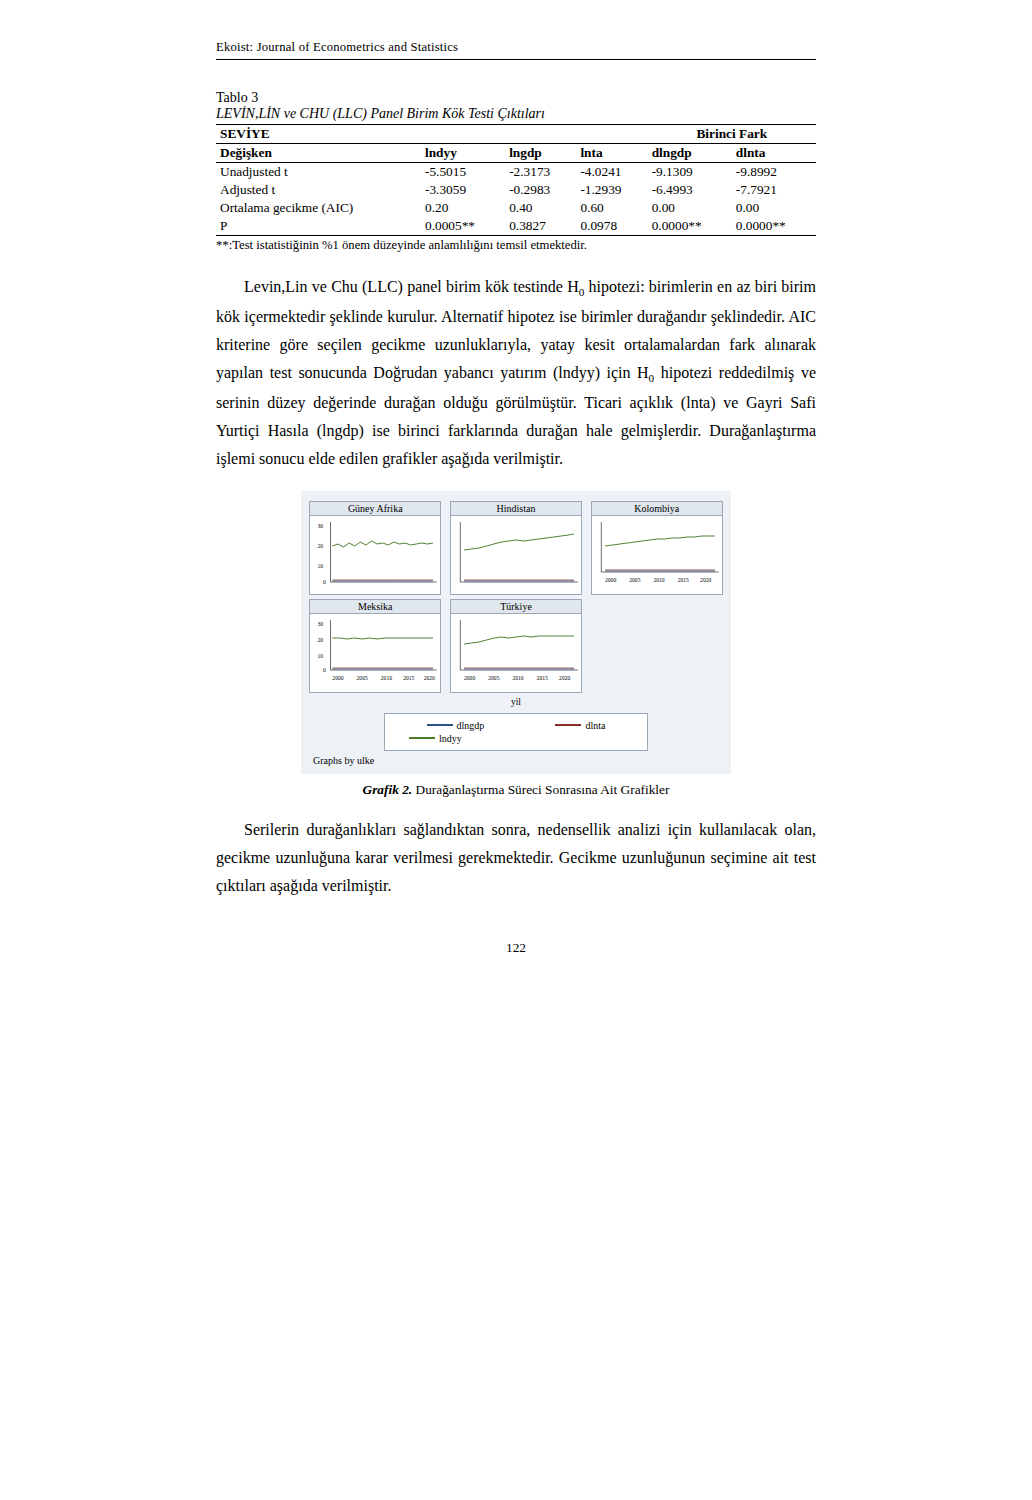Ekoist: Journal of Econometrics and Statistics
Tablo 3
LEVİN,LİN ve CHU (LLC) Panel Birim Kök Testi Çıktıları
| SEVİYE | | | | Birinci Fark |
| --- | --- | --- | --- | --- |
| Değişken | lndyy | lngdp | lnta | dlngdp | dlnta |
| Unadjusted t | -5.5015 | -2.3173 | -4.0241 | -9.1309 | -9.8992 |
| Adjusted t | -3.3059 | -0.2983 | -1.2939 | -6.4993 | -7.7921 |
| Ortalama gecikme (AIC) | 0.20 | 0.40 | 0.60 | 0.00 | 0.00 |
| P | 0.0005** | 0.3827 | 0.0978 | 0.0000** | 0.0000** |
**:Test istatistiğinin %1 önem düzeyinde anlamlılığını temsil etmektedir.
Levin,Lin ve Chu (LLC) panel birim kök testinde H0 hipotezi: birimlerin en az biri birim kök içermektedir şeklinde kurulur. Alternatif hipotez ise birimler durağandır şeklindedir. AIC kriterine göre seçilen gecikme uzunluklarıyla, yatay kesit ortalamalardan fark alınarak yapılan test sonucunda Doğrudan yabancı yatırım (lndyy) için H0 hipotezi reddedilmiş ve serinin düzey değerinde durağan olduğu görülmüştür. Ticari açıklık (lnta) ve Gayri Safi Yurtiçi Hasıla (lngdp) ise birinci farklarında durağan hale gelmişlerdir. Durağanlaştırma işlemi sonucu elde edilen grafikler aşağıda verilmiştir.
Güney Afrika
30 20 10 0
Hindistan
Kolombiya
2000 2005 2010 2015 2020
Meksika
30 20 10 0 2000 2005 2010 2015 2020
Türkiye
2000 2005 2010 2015 2020
yil
dlngdp
dlnta
lndyy
Graphs by ulke
Grafik 2. Durağanlaştırma Süreci Sonrasına Ait Grafikler
Serilerin durağanlıkları sağlandıktan sonra, nedensellik analizi için kullanılacak olan, gecikme uzunluğuna karar verilmesi gerekmektedir. Gecikme uzunluğunun seçimine ait test çıktıları aşağıda verilmiştir.
122